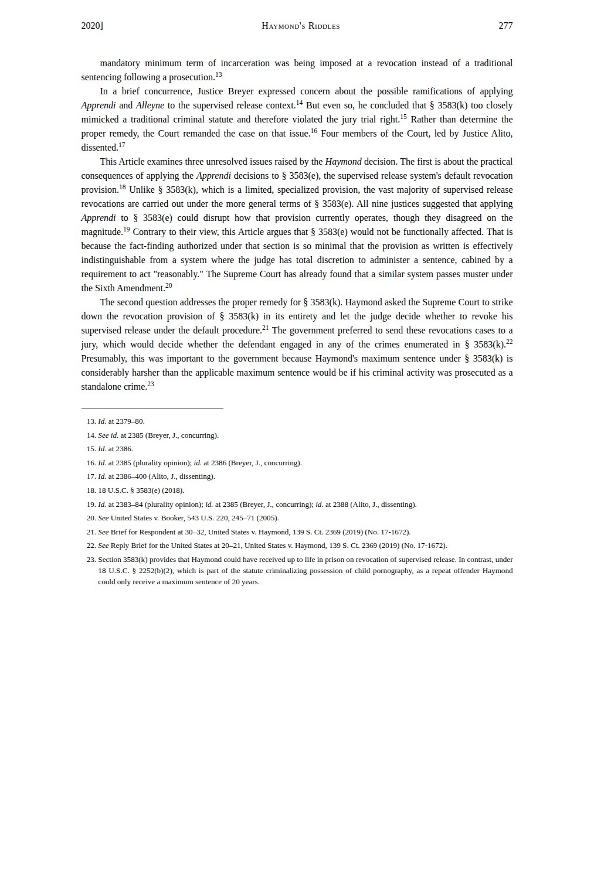2020] Haymond's Riddles 277
mandatory minimum term of incarceration was being imposed at a revocation instead of a traditional sentencing following a prosecution.13
In a brief concurrence, Justice Breyer expressed concern about the possible ramifications of applying Apprendi and Alleyne to the supervised release context.14 But even so, he concluded that § 3583(k) too closely mimicked a traditional criminal statute and therefore violated the jury trial right.15 Rather than determine the proper remedy, the Court remanded the case on that issue.16 Four members of the Court, led by Justice Alito, dissented.17
This Article examines three unresolved issues raised by the Haymond decision. The first is about the practical consequences of applying the Apprendi decisions to § 3583(e), the supervised release system's default revocation provision.18 Unlike § 3583(k), which is a limited, specialized provision, the vast majority of supervised release revocations are carried out under the more general terms of § 3583(e). All nine justices suggested that applying Apprendi to § 3583(e) could disrupt how that provision currently operates, though they disagreed on the magnitude.19 Contrary to their view, this Article argues that § 3583(e) would not be functionally affected. That is because the fact-finding authorized under that section is so minimal that the provision as written is effectively indistinguishable from a system where the judge has total discretion to administer a sentence, cabined by a requirement to act "reasonably." The Supreme Court has already found that a similar system passes muster under the Sixth Amendment.20
The second question addresses the proper remedy for § 3583(k). Haymond asked the Supreme Court to strike down the revocation provision of § 3583(k) in its entirety and let the judge decide whether to revoke his supervised release under the default procedure.21 The government preferred to send these revocations cases to a jury, which would decide whether the defendant engaged in any of the crimes enumerated in § 3583(k).22 Presumably, this was important to the government because Haymond's maximum sentence under § 3583(k) is considerably harsher than the applicable maximum sentence would be if his criminal activity was prosecuted as a standalone crime.23
Id. at 2379–80.
See id. at 2385 (Breyer, J., concurring).
Id. at 2386.
Id. at 2385 (plurality opinion); id. at 2386 (Breyer, J., concurring).
Id. at 2386–400 (Alito, J., dissenting).
18 U.S.C. § 3583(e) (2018).
Id. at 2383–84 (plurality opinion); id. at 2385 (Breyer, J., concurring); id. at 2388 (Alito, J., dissenting).
See United States v. Booker, 543 U.S. 220, 245–71 (2005).
See Brief for Respondent at 30–32, United States v. Haymond, 139 S. Ct. 2369 (2019) (No. 17-1672).
See Reply Brief for the United States at 20–21, United States v. Haymond, 139 S. Ct. 2369 (2019) (No. 17-1672).
Section 3583(k) provides that Haymond could have received up to life in prison on revocation of supervised release. In contrast, under 18 U.S.C. § 2252(b)(2), which is part of the statute criminalizing possession of child pornography, as a repeat offender Haymond could only receive a maximum sentence of 20 years.